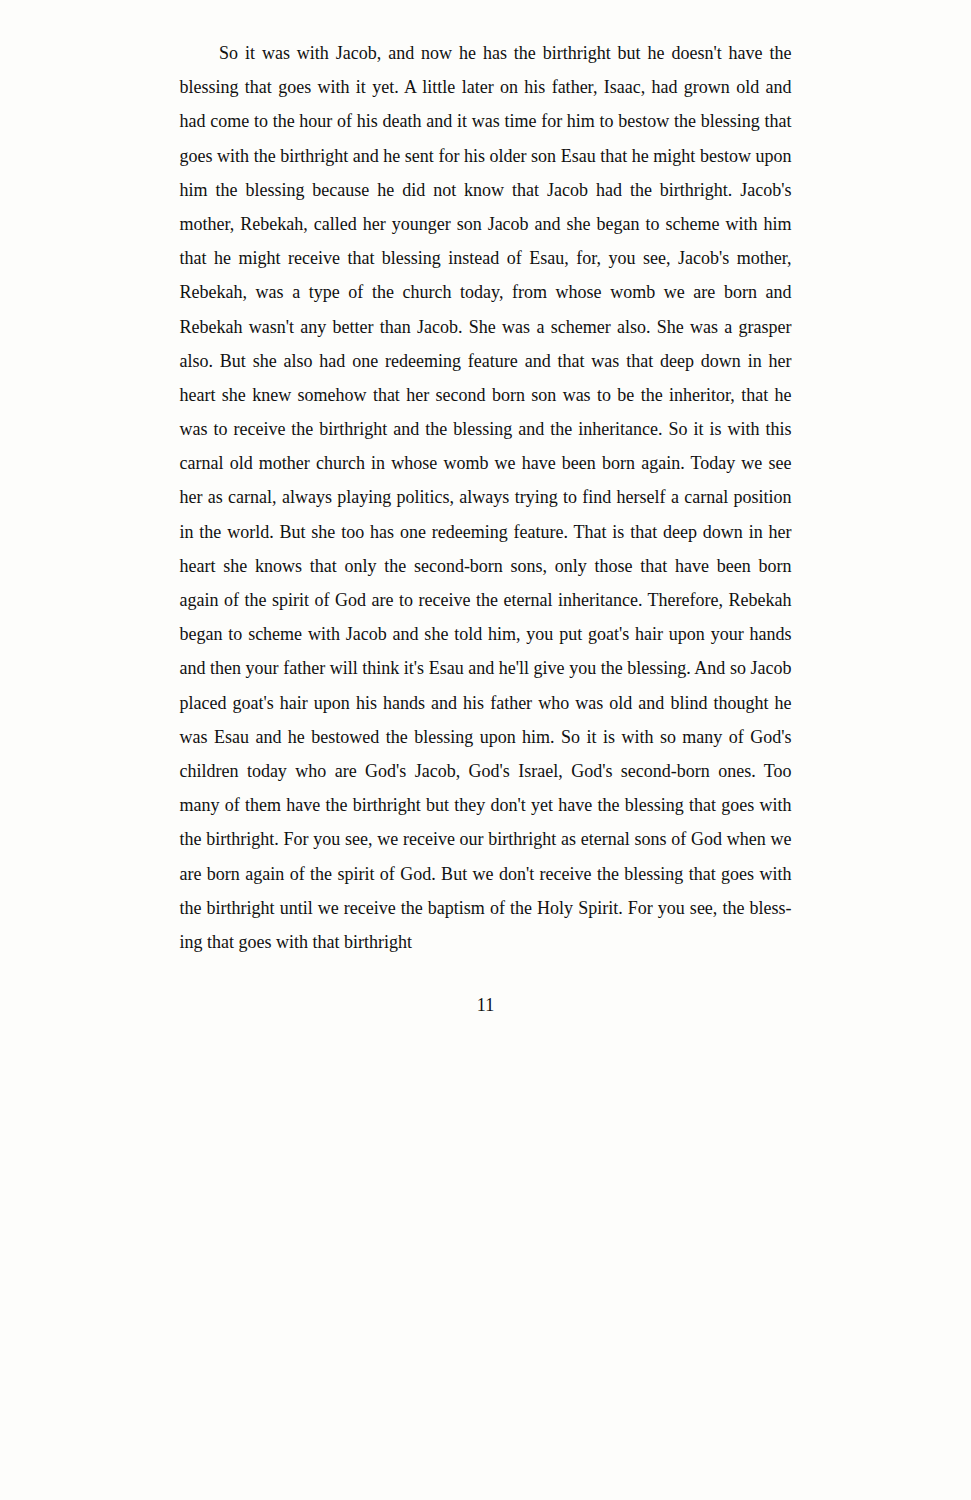So it was with Jacob, and now he has the birthright but he doesn't have the blessing that goes with it yet. A little later on his father, Isaac, had grown old and had come to the hour of his death and it was time for him to bestow the blessing that goes with the birthright and he sent for his older son Esau that he might bestow upon him the blessing because he did not know that Jacob had the birthright. Jacob's mother, Rebekah, called her younger son Jacob and she began to scheme with him that he might receive that blessing instead of Esau, for, you see, Jacob's mother, Rebekah, was a type of the church today, from whose womb we are born and Rebekah wasn't any better than Jacob. She was a schemer also. She was a grasper also. But she also had one redeeming feature and that was that deep down in her heart she knew somehow that her second born son was to be the inheritor, that he was to receive the birthright and the blessing and the inheritance. So it is with this carnal old mother church in whose womb we have been born again. Today we see her as carnal, always playing politics, always trying to find herself a carnal position in the world. But she too has one redeeming feature. That is that deep down in her heart she knows that only the second-born sons, only those that have been born again of the spirit of God are to receive the eternal inheritance. Therefore, Rebekah began to scheme with Jacob and she told him, you put goat's hair upon your hands and then your father will think it's Esau and he'll give you the blessing. And so Jacob placed goat's hair upon his hands and his father who was old and blind thought he was Esau and he bestowed the blessing upon him. So it is with so many of God's children today who are God's Jacob, God's Israel, God's second-born ones. Too many of them have the birthright but they don't yet have the blessing that goes with the birthright. For you see, we receive our birthright as eternal sons of God when we are born again of the spirit of God. But we don't receive the blessing that goes with the birthright until we receive the baptism of the Holy Spirit. For you see, the blessing that goes with that birthright
11